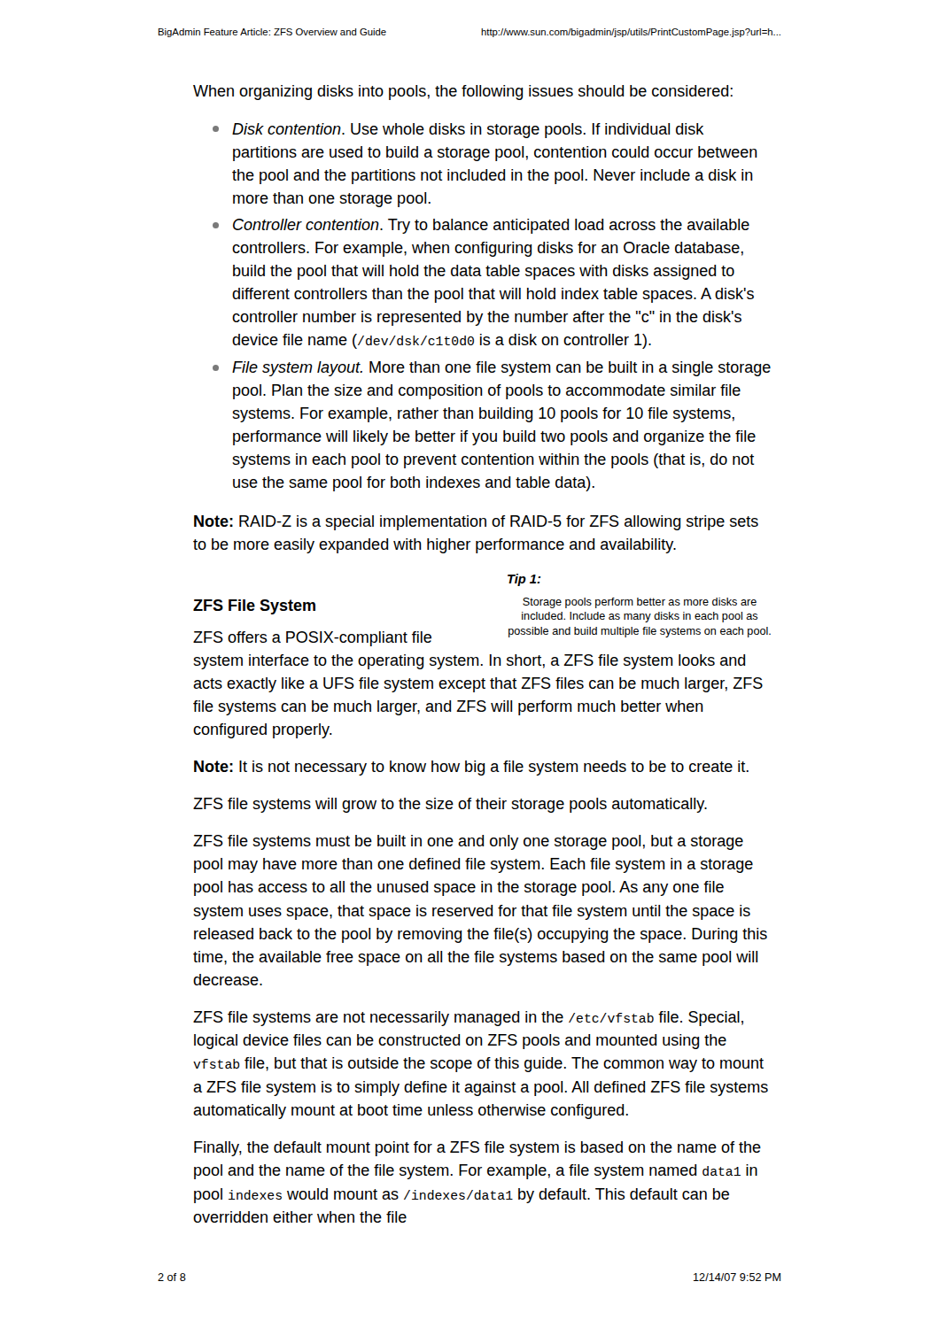BigAdmin Feature Article: ZFS Overview and Guide
http://www.sun.com/bigadmin/jsp/utils/PrintCustomPage.jsp?url=h...
When organizing disks into pools, the following issues should be considered:
Disk contention. Use whole disks in storage pools. If individual disk partitions are used to build a storage pool, contention could occur between the pool and the partitions not included in the pool. Never include a disk in more than one storage pool.
Controller contention. Try to balance anticipated load across the available controllers. For example, when configuring disks for an Oracle database, build the pool that will hold the data table spaces with disks assigned to different controllers than the pool that will hold index table spaces. A disk's controller number is represented by the number after the "c" in the disk's device file name (/dev/dsk/c1t0d0 is a disk on controller 1).
File system layout. More than one file system can be built in a single storage pool. Plan the size and composition of pools to accommodate similar file systems. For example, rather than building 10 pools for 10 file systems, performance will likely be better if you build two pools and organize the file systems in each pool to prevent contention within the pools (that is, do not use the same pool for both indexes and table data).
Note: RAID-Z is a special implementation of RAID-5 for ZFS allowing stripe sets to be more easily expanded with higher performance and availability.
Tip 1:
Storage pools perform better as more disks are included. Include as many disks in each pool as possible and build multiple file systems on each pool.
ZFS File System
ZFS offers a POSIX-compliant file system interface to the operating system. In short, a ZFS file system looks and acts exactly like a UFS file system except that ZFS files can be much larger, ZFS file systems can be much larger, and ZFS will perform much better when configured properly.
Note: It is not necessary to know how big a file system needs to be to create it.
ZFS file systems will grow to the size of their storage pools automatically.
ZFS file systems must be built in one and only one storage pool, but a storage pool may have more than one defined file system. Each file system in a storage pool has access to all the unused space in the storage pool. As any one file system uses space, that space is reserved for that file system until the space is released back to the pool by removing the file(s) occupying the space. During this time, the available free space on all the file systems based on the same pool will decrease.
ZFS file systems are not necessarily managed in the /etc/vfstab file. Special, logical device files can be constructed on ZFS pools and mounted using the vfstab file, but that is outside the scope of this guide. The common way to mount a ZFS file system is to simply define it against a pool. All defined ZFS file systems automatically mount at boot time unless otherwise configured.
Finally, the default mount point for a ZFS file system is based on the name of the pool and the name of the file system. For example, a file system named data1 in pool indexes would mount as /indexes/data1 by default. This default can be overridden either when the file
2 of 8
12/14/07 9:52 PM